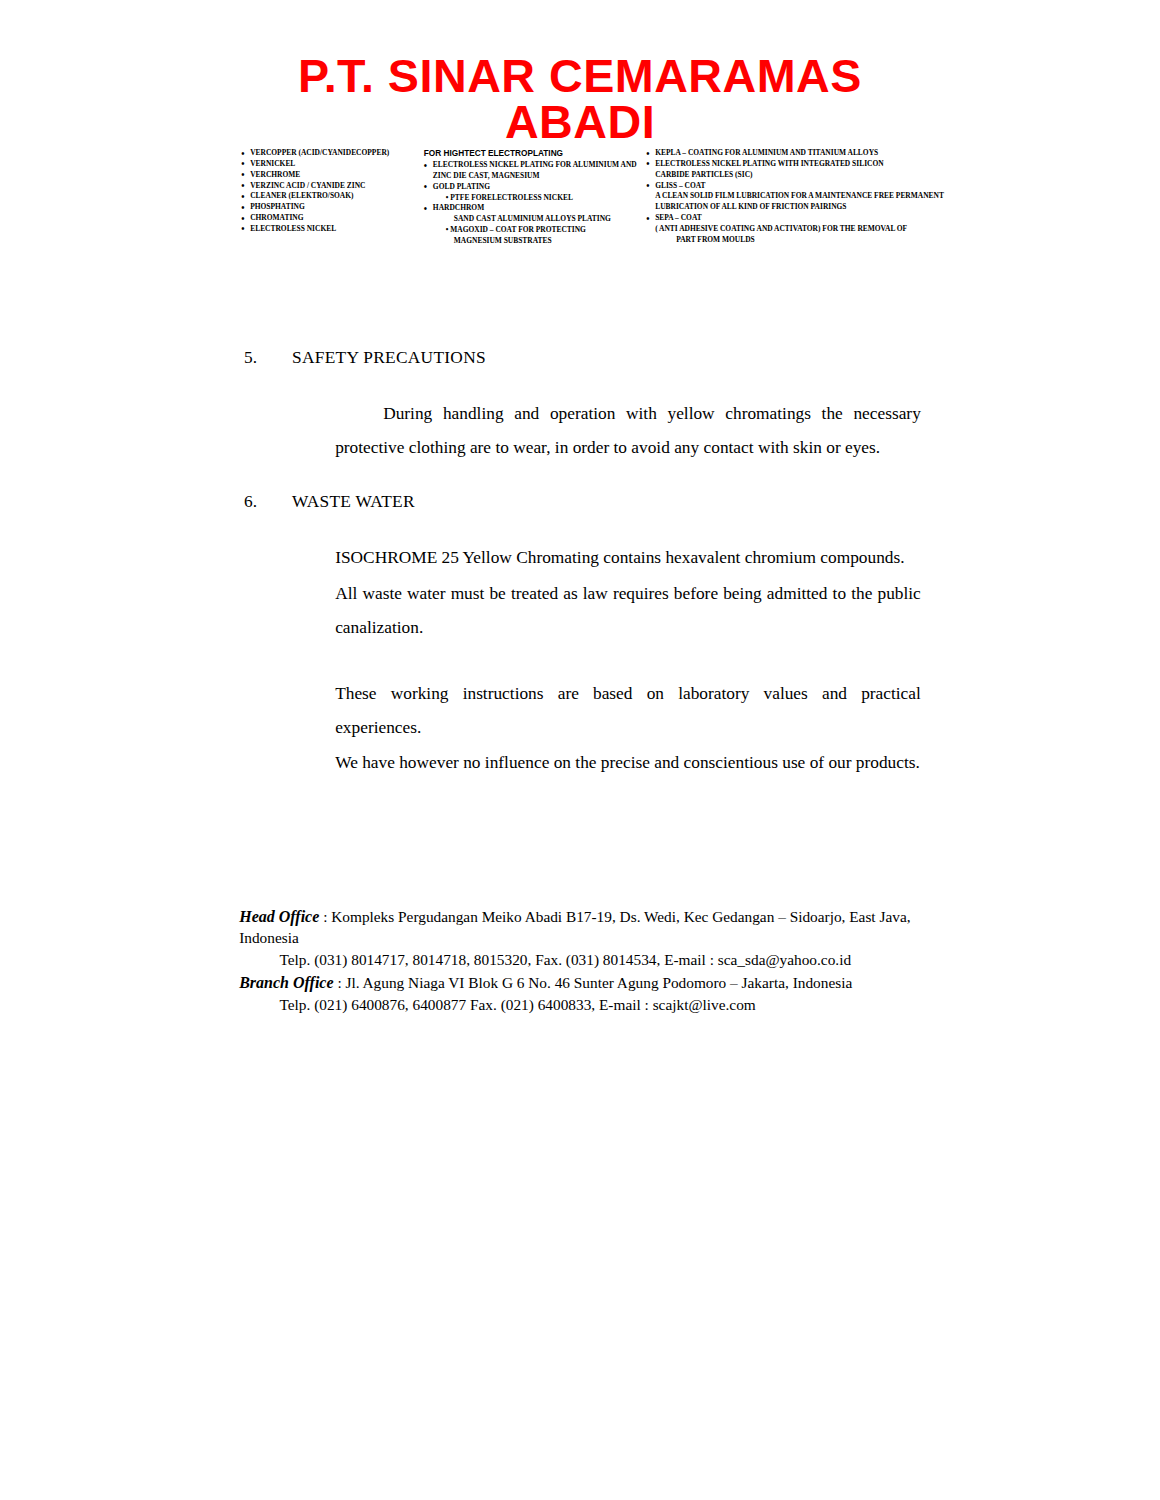P.T. SINAR CEMARAMAS ABADI
VERCOPPER (ACID/CYANIDECOPPER)
VERNICKEL
VERCHROME
VERZINC ACID / CYANIDE ZINC
CLEANER (ELEKTRO/SOAK)
PHOSPHATING
CHROMATING
ELECTROLESS NICKEL
FOR HIGHTECT ELECTROPLATING
ELECTROLESS NICKEL PLATING FOR ALUMINIUM AND
ZINC DIE CAST, MAGNESIUM
GOLD PLATING
• PTFE FORELECTROLESS NICKEL
HARDCHROM
SAND CAST ALUMINIUM ALLOYS PLATING
• MAGOXID – COAT FOR PROTECTING
MAGNESIUM SUBSTRATES
KEPLA – COATING FOR ALUMINIUM AND TITANIUM ALLOYS
ELECTROLESS NICKEL PLATING WITH INTEGRATED SILICON
CARBIDE PARTICLES (SIC)
GLISS – COAT
A CLEAN SOLID FILM LUBRICATION FOR A MAINTENANCE FREE PERMANENT
LUBRICATION OF ALL KIND OF FRICTION PAIRINGS
SEPA – COAT
( ANTI ADHESIVE COATING AND ACTIVATOR) FOR THE REMOVAL OF
PART FROM MOULDS
SAFETY PRECAUTIONS
During handling and operation with yellow chromatings the necessary protective clothing are to wear, in order to avoid any contact with skin or eyes.
WASTE WATER
ISOCHROME 25 Yellow Chromating contains hexavalent chromium compounds.
All waste water must be treated as law requires before being admitted to the public canalization.
These working instructions are based on laboratory values and practical experiences.
We have however no influence on the precise and conscientious use of our products.
Head Office : Kompleks Pergudangan Meiko Abadi B17-19, Ds. Wedi, Kec Gedangan – Sidoarjo, East Java, Indonesia
Telp. (031) 8014717, 8014718, 8015320, Fax. (031) 8014534, E-mail : sca_sda@yahoo.co.id
Branch Office : Jl. Agung Niaga VI Blok G 6 No. 46 Sunter Agung Podomoro – Jakarta, Indonesia
Telp. (021) 6400876, 6400877 Fax. (021) 6400833, E-mail : scajkt@live.com